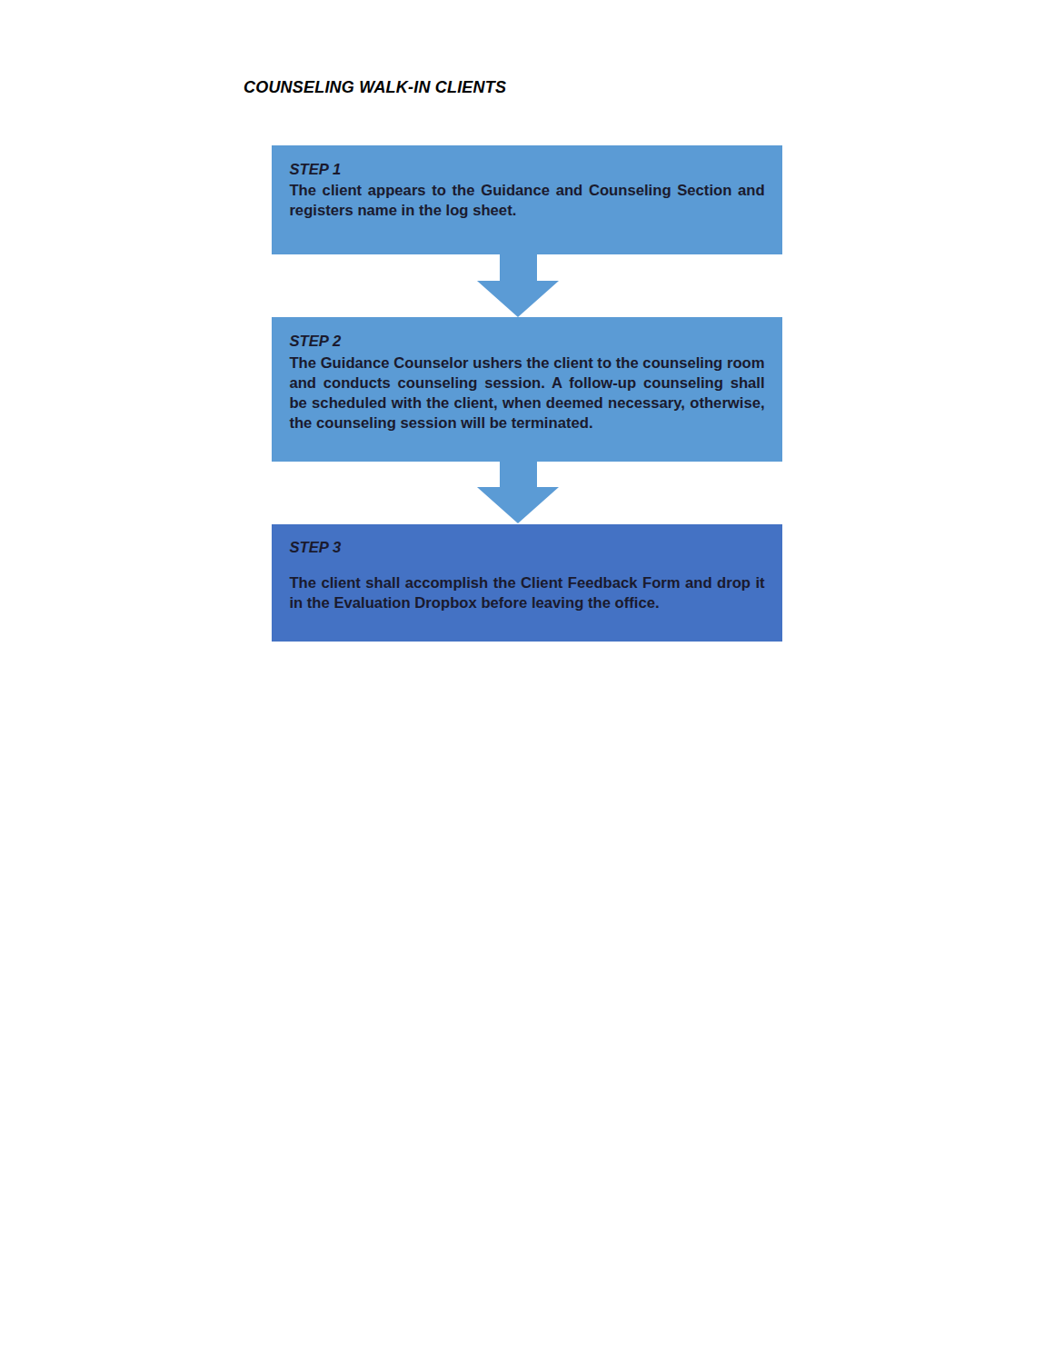COUNSELING WALK-IN CLIENTS
STEP 1
The client appears to the Guidance and Counseling Section and registers name in the log sheet.
STEP 2
The Guidance Counselor ushers the client to the counseling room and conducts counseling session. A follow-up counseling shall be scheduled with the client, when deemed necessary, otherwise, the counseling session will be terminated.
STEP 3
The client shall accomplish the Client Feedback Form and drop it in the Evaluation Dropbox before leaving the office.